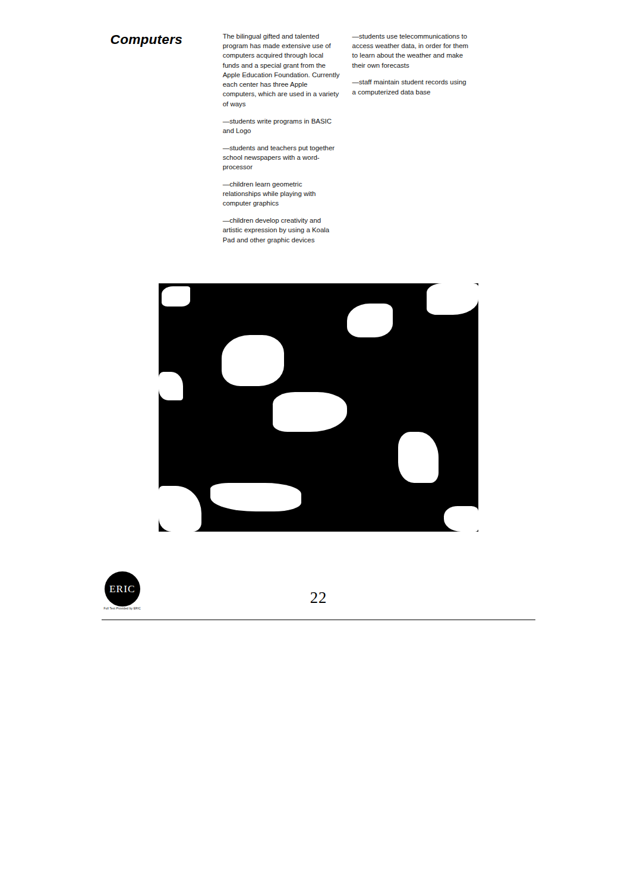Computers
The bilingual gifted and talented program has made extensive use of computers acquired through local funds and a special grant from the Apple Education Foundation. Currently each center has three Apple computers, which are used in a variety of ways
—students write programs in BASIC and Logo
—students and teachers put together school newspapers with a word-processor
—children learn geometric relationships while playing with computer graphics
—children develop creativity and artistic expression by using a Koala Pad and other graphic devices
—students use telecommunications to access weather data, in order for them to learn about the weather and make their own forecasts
—staff maintain student records using a computerized data base
22
ERIC
Full Text Provided by ERIC